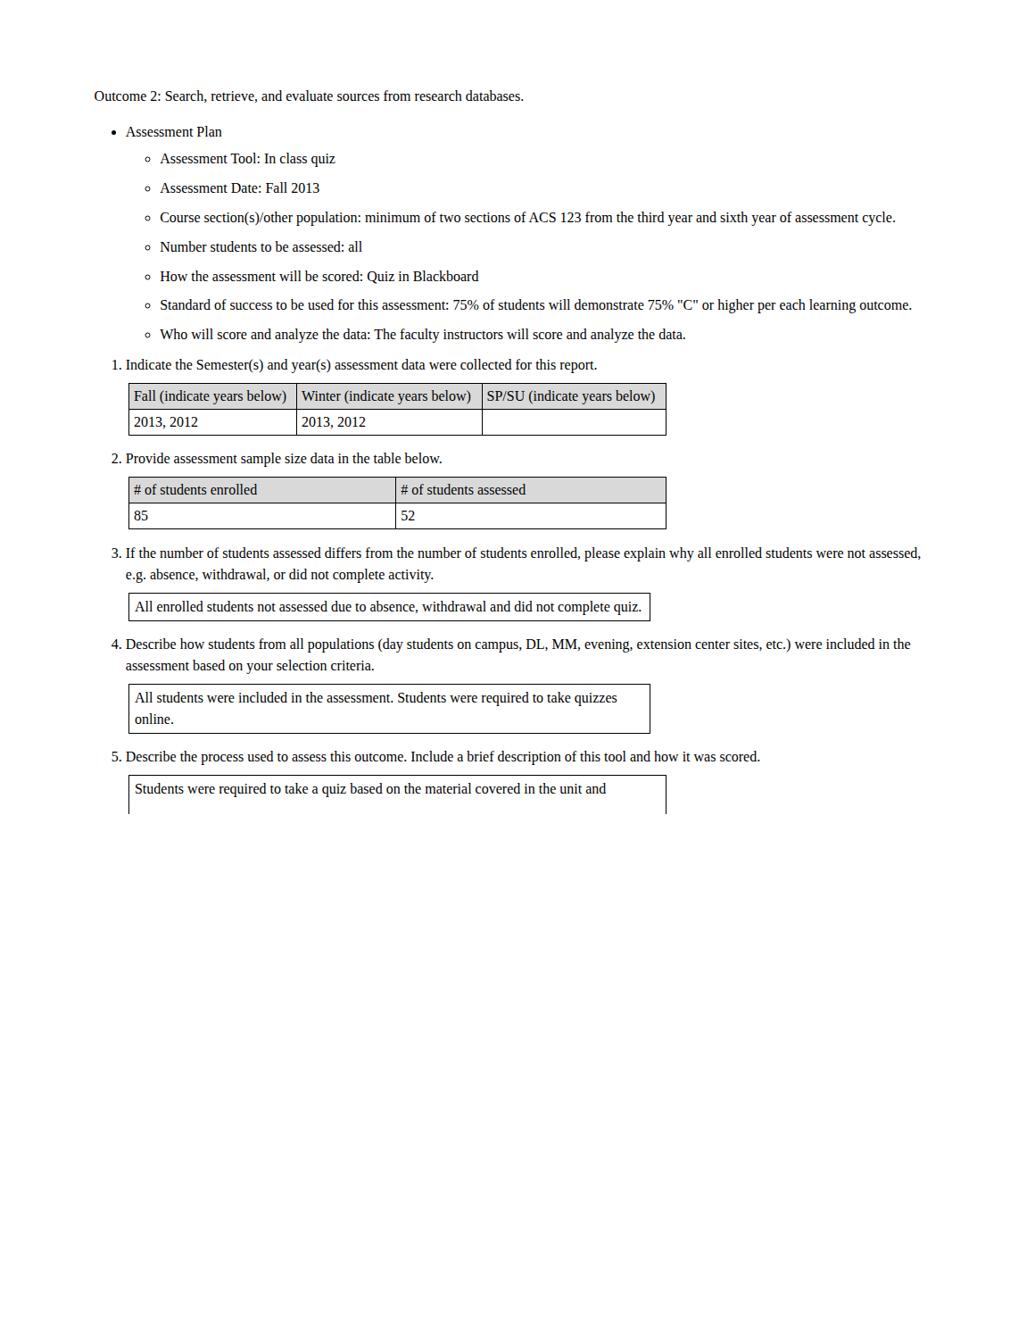Outcome 2: Search, retrieve, and evaluate sources from research databases.
Assessment Plan
Assessment Tool: In class quiz
Assessment Date: Fall 2013
Course section(s)/other population: minimum of two sections of ACS 123 from the third year and sixth year of assessment cycle.
Number students to be assessed: all
How the assessment will be scored: Quiz in Blackboard
Standard of success to be used for this assessment: 75% of students will demonstrate 75% "C" or higher per each learning outcome.
Who will score and analyze the data: The faculty instructors will score and analyze the data.
Indicate the Semester(s) and year(s) assessment data were collected for this report.
| Fall (indicate years below) | Winter (indicate years below) | SP/SU (indicate years below) |
| --- | --- | --- |
| 2013, 2012 | 2013, 2012 | |
Provide assessment sample size data in the table below.
| # of students enrolled | # of students assessed |
| --- | --- |
| 85 | 52 |
If the number of students assessed differs from the number of students enrolled, please explain why all enrolled students were not assessed, e.g. absence, withdrawal, or did not complete activity.
All enrolled students not assessed due to absence, withdrawal and did not complete quiz.
Describe how students from all populations (day students on campus, DL, MM, evening, extension center sites, etc.) were included in the assessment based on your selection criteria.
All students were included in the assessment. Students were required to take quizzes online.
Describe the process used to assess this outcome. Include a brief description of this tool and how it was scored.
Students were required to take a quiz based on the material covered in the unit and